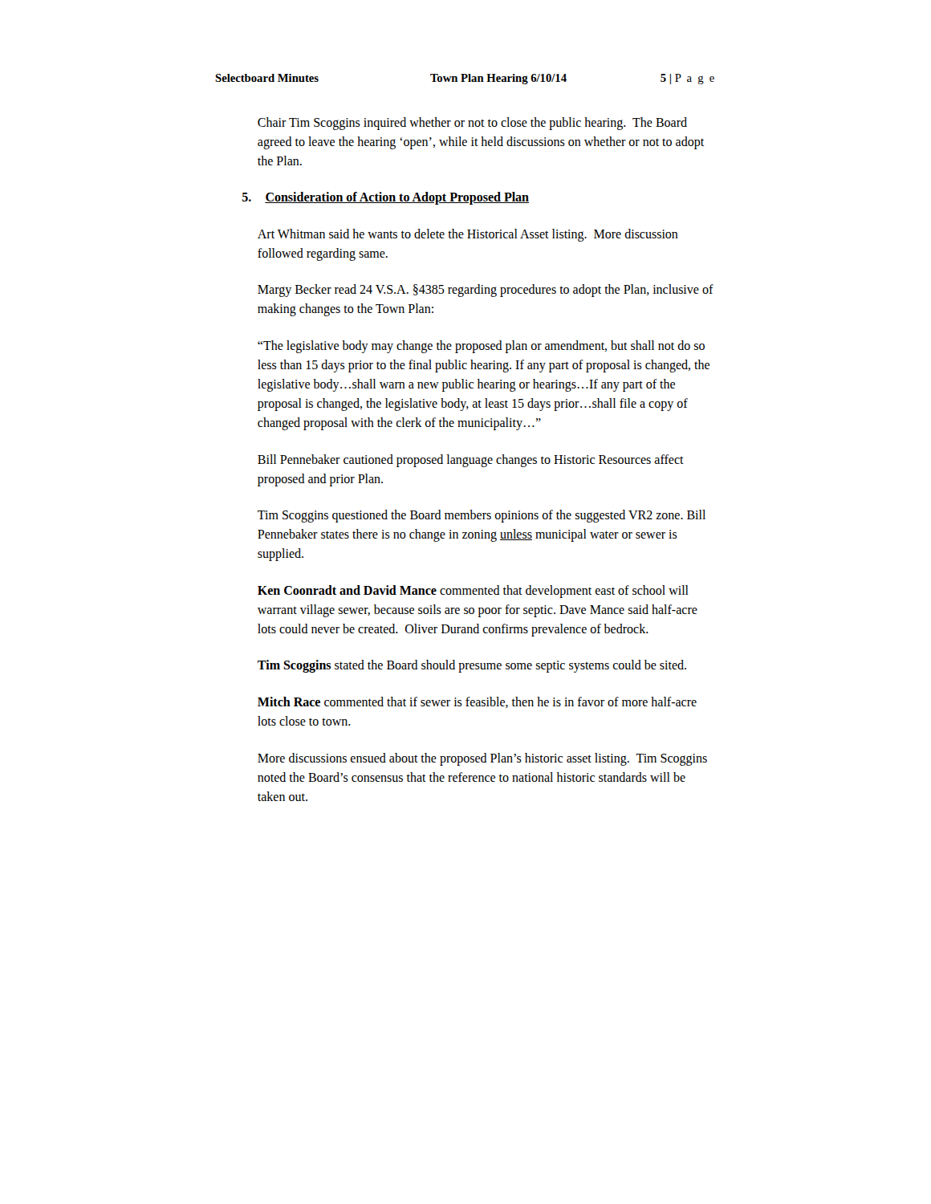Selectboard Minutes
Town Plan Hearing 6/10/14
5 | P a g e
Chair Tim Scoggins inquired whether or not to close the public hearing. The Board agreed to leave the hearing ‘open’, while it held discussions on whether or not to adopt the Plan.
5.
Consideration of Action to Adopt Proposed Plan
Art Whitman said he wants to delete the Historical Asset listing. More discussion followed regarding same.
Margy Becker read 24 V.S.A. §4385 regarding procedures to adopt the Plan, inclusive of making changes to the Town Plan:
“The legislative body may change the proposed plan or amendment, but shall not do so less than 15 days prior to the final public hearing. If any part of proposal is changed, the legislative body…shall warn a new public hearing or hearings…If any part of the proposal is changed, the legislative body, at least 15 days prior…shall file a copy of changed proposal with the clerk of the municipality…”
Bill Pennebaker cautioned proposed language changes to Historic Resources affect proposed and prior Plan.
Tim Scoggins questioned the Board members opinions of the suggested VR2 zone. Bill Pennebaker states there is no change in zoning unless municipal water or sewer is supplied.
Ken Coonradt and David Mance commented that development east of school will warrant village sewer, because soils are so poor for septic. Dave Mance said half-acre lots could never be created. Oliver Durand confirms prevalence of bedrock.
Tim Scoggins stated the Board should presume some septic systems could be sited.
Mitch Race commented that if sewer is feasible, then he is in favor of more half-acre lots close to town.
More discussions ensued about the proposed Plan’s historic asset listing. Tim Scoggins noted the Board’s consensus that the reference to national historic standards will be taken out.